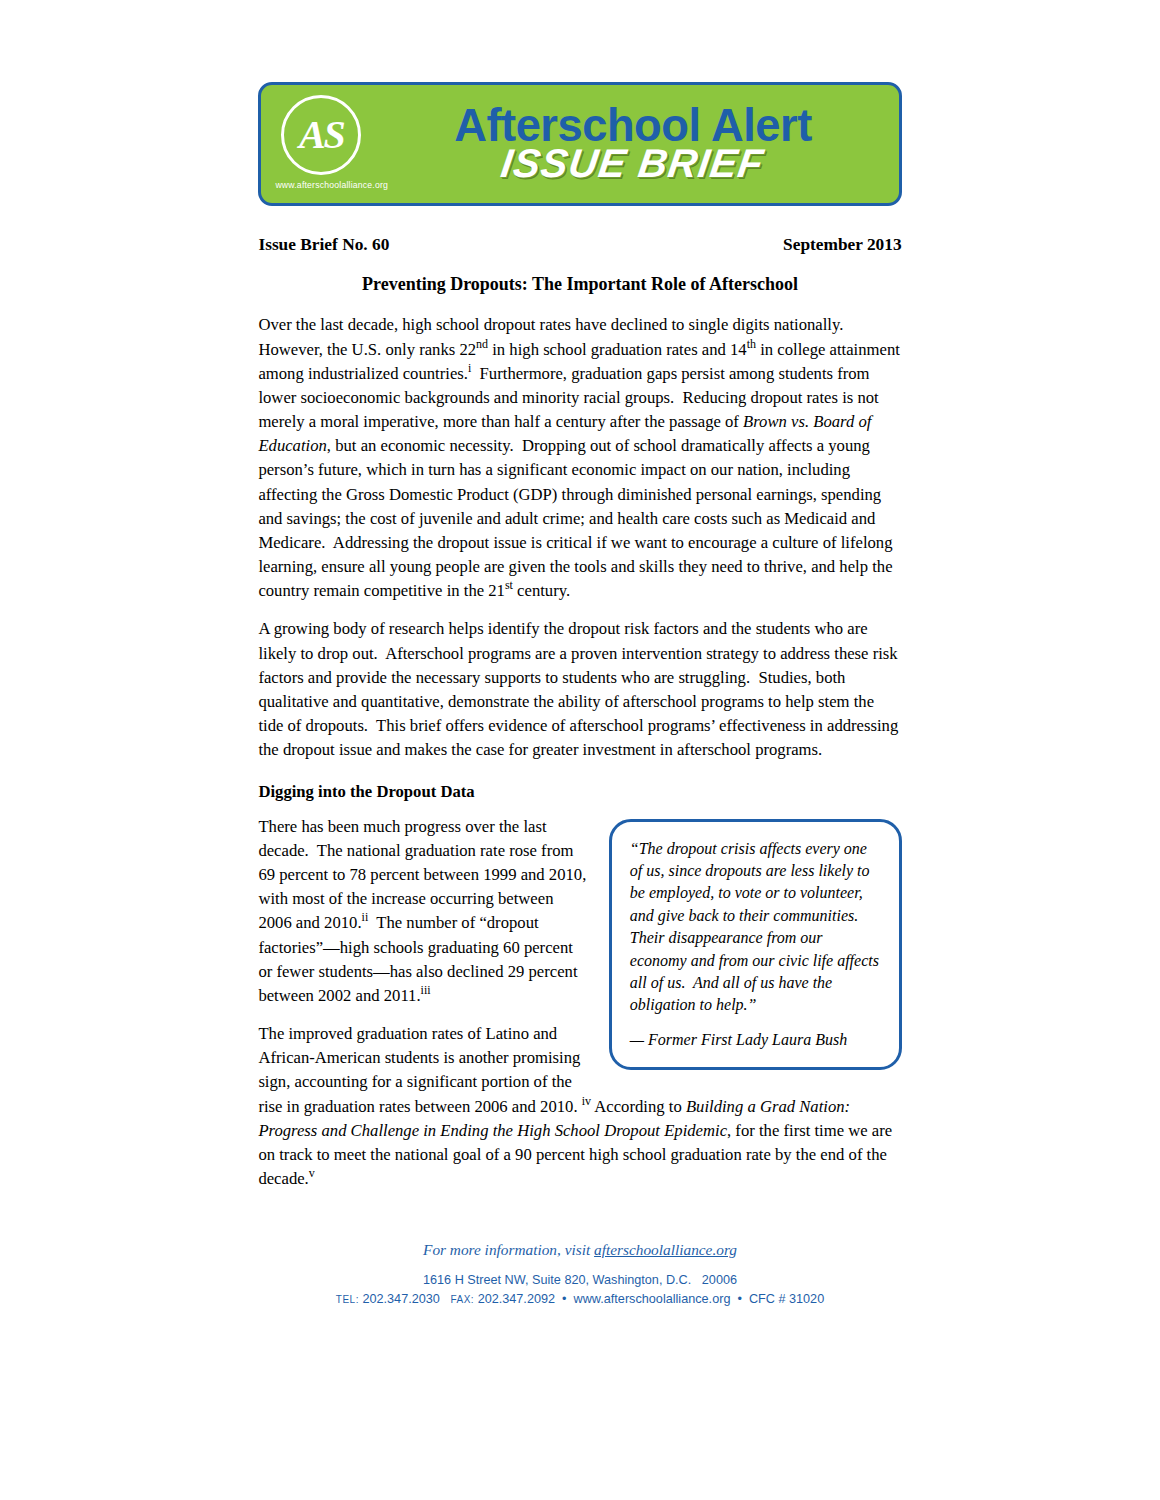AS
www.afterschoolalliance.org
Afterschool Alert
ISSUE BRIEF
Issue Brief No. 60 September 2013
Preventing Dropouts: The Important Role of Afterschool
Over the last decade, high school dropout rates have declined to single digits nationally. However, the U.S. only ranks 22nd in high school graduation rates and 14th in college attainment among industrialized countries.i Furthermore, graduation gaps persist among students from lower socioeconomic backgrounds and minority racial groups. Reducing dropout rates is not merely a moral imperative, more than half a century after the passage of Brown vs. Board of Education, but an economic necessity. Dropping out of school dramatically affects a young person’s future, which in turn has a significant economic impact on our nation, including affecting the Gross Domestic Product (GDP) through diminished personal earnings, spending and savings; the cost of juvenile and adult crime; and health care costs such as Medicaid and Medicare. Addressing the dropout issue is critical if we want to encourage a culture of lifelong learning, ensure all young people are given the tools and skills they need to thrive, and help the country remain competitive in the 21st century.
A growing body of research helps identify the dropout risk factors and the students who are likely to drop out. Afterschool programs are a proven intervention strategy to address these risk factors and provide the necessary supports to students who are struggling. Studies, both qualitative and quantitative, demonstrate the ability of afterschool programs to help stem the tide of dropouts. This brief offers evidence of afterschool programs’ effectiveness in addressing the dropout issue and makes the case for greater investment in afterschool programs.
Digging into the Dropout Data
“The dropout crisis affects every one of us, since dropouts are less likely to be employed, to vote or to volunteer, and give back to their communities. Their disappearance from our economy and from our civic life affects all of us. And all of us have the obligation to help.”
— Former First Lady Laura Bush
There has been much progress over the last decade. The national graduation rate rose from 69 percent to 78 percent between 1999 and 2010, with most of the increase occurring between 2006 and 2010.ii The number of “dropout factories”—high schools graduating 60 percent or fewer students—has also declined 29 percent between 2002 and 2011.iii
The improved graduation rates of Latino and African-American students is another promising sign, accounting for a significant portion of the rise in graduation rates between 2006 and 2010. iv According to Building a Grad Nation: Progress and Challenge in Ending the High School Dropout Epidemic, for the first time we are on track to meet the national goal of a 90 percent high school graduation rate by the end of the decade.v
For more information, visit afterschoolalliance.org
1616 H Street NW, Suite 820, Washington, D.C. 20006
TEL: 202.347.2030 FAX: 202.347.2092 • www.afterschoolalliance.org • CFC # 31020